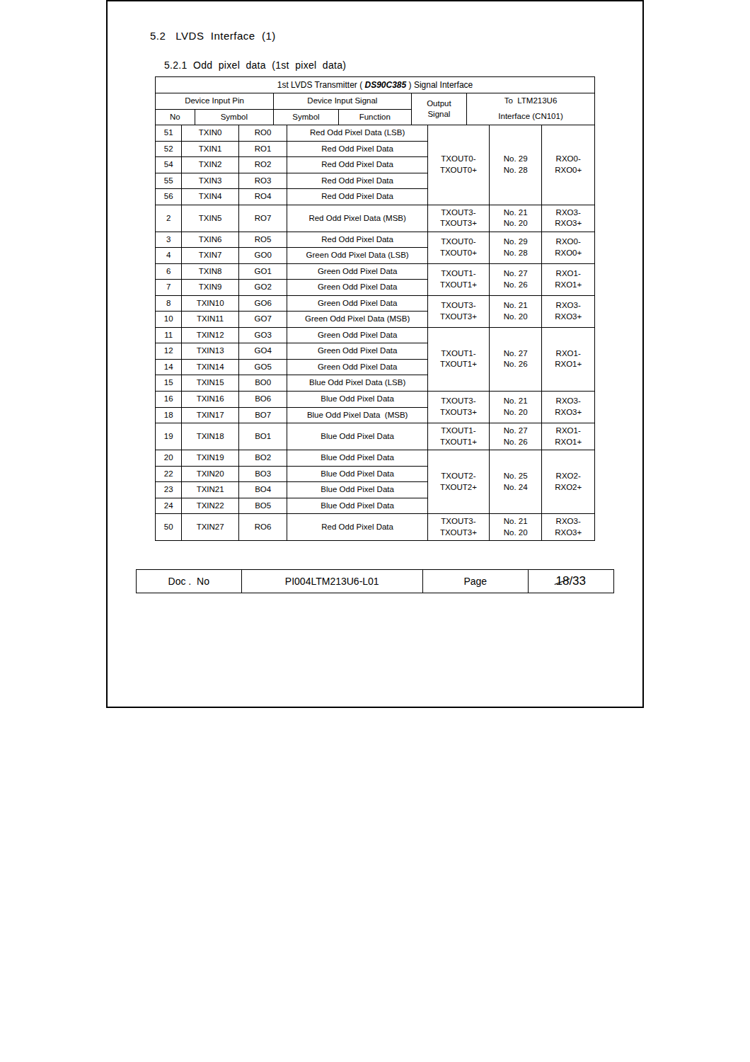5.2 LVDS Interface (1)
5.2.1 Odd pixel data (1st pixel data)
| 1st LVDS Transmitter ( DS90C385 ) Signal Interface |
| Device Input Pin | Device Input Signal | Output Signal | To LTM213U6 |
| No | Symbol | Symbol | Function | Interface (CN101) |
| 51 | TXIN0 | RO0 | Red Odd Pixel Data (LSB) | TXOUT0- TXOUT0+ | No. 29 No. 28 | RXO0- RXO0+ |
| 52 | TXIN1 | RO1 | Red Odd Pixel Data |
| 54 | TXIN2 | RO2 | Red Odd Pixel Data |
| 55 | TXIN3 | RO3 | Red Odd Pixel Data |
| 56 | TXIN4 | RO4 | Red Odd Pixel Data |
| 2 | TXIN5 | RO7 | Red Odd Pixel Data (MSB) | TXOUT3- TXOUT3+ | No. 21 No. 20 | RXO3- RXO3+ |
| 3 | TXIN6 | RO5 | Red Odd Pixel Data | TXOUT0- TXOUT0+ | No. 29 No. 28 | RXO0- RXO0+ |
| 4 | TXIN7 | GO0 | Green Odd Pixel Data (LSB) |
| 6 | TXIN8 | GO1 | Green Odd Pixel Data | TXOUT1- TXOUT1+ | No. 27 No. 26 | RXO1- RXO1+ |
| 7 | TXIN9 | GO2 | Green Odd Pixel Data |
| 8 | TXIN10 | GO6 | Green Odd Pixel Data | TXOUT3- TXOUT3+ | No. 21 No. 20 | RXO3- RXO3+ |
| 10 | TXIN11 | GO7 | Green Odd Pixel Data (MSB) |
| 11 | TXIN12 | GO3 | Green Odd Pixel Data | TXOUT1- TXOUT1+ | No. 27 No. 26 | RXO1- RXO1+ |
| 12 | TXIN13 | GO4 | Green Odd Pixel Data |
| 14 | TXIN14 | GO5 | Green Odd Pixel Data |
| 15 | TXIN15 | BO0 | Blue Odd Pixel Data (LSB) |
| 16 | TXIN16 | BO6 | Blue Odd Pixel Data | TXOUT3- TXOUT3+ | No. 21 No. 20 | RXO3- RXO3+ |
| 18 | TXIN17 | BO7 | Blue Odd Pixel Data (MSB) |
| 19 | TXIN18 | BO1 | Blue Odd Pixel Data | TXOUT1- TXOUT1+ | No. 27 No. 26 | RXO1- RXO1+ |
| 20 | TXIN19 | BO2 | Blue Odd Pixel Data | TXOUT2- TXOUT2+ | No. 25 No. 24 | RXO2- RXO2+ |
| 22 | TXIN20 | BO3 | Blue Odd Pixel Data |
| 23 | TXIN21 | BO4 | Blue Odd Pixel Data |
| 24 | TXIN22 | BO5 | Blue Odd Pixel Data |
| 50 | TXIN27 | RO6 | Red Odd Pixel Data | TXOUT3- TXOUT3+ | No. 21 No. 20 | RXO3- RXO3+ |
| Doc . No | PI004LTM213U6-L01 | Page | 18 /33 |